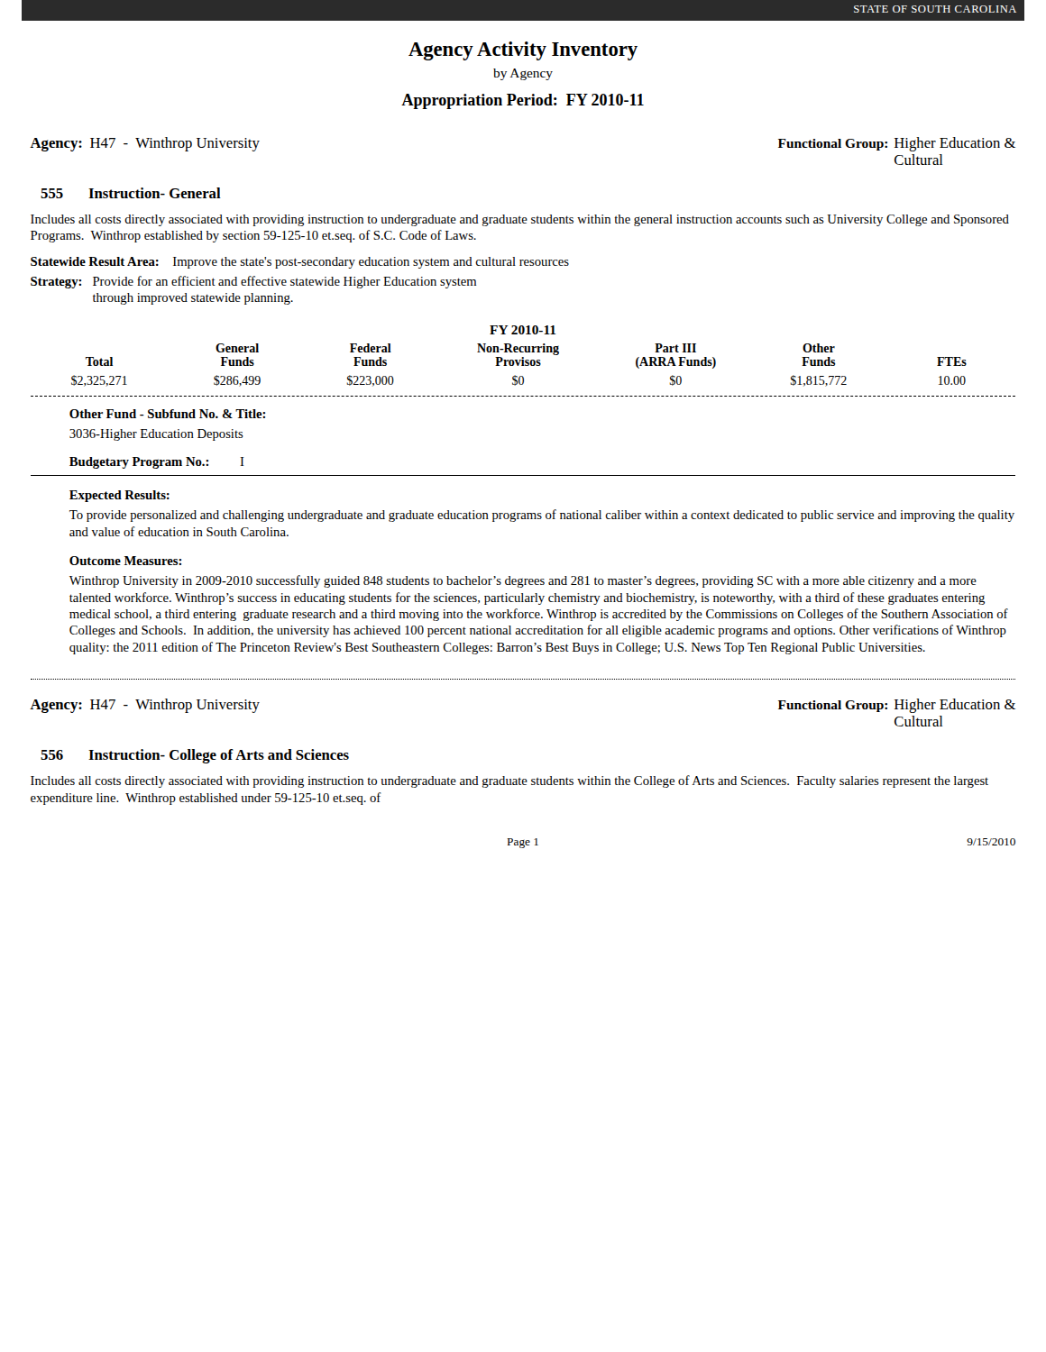STATE OF SOUTH CAROLINA
Agency Activity Inventory
by Agency
Appropriation Period: FY 2010-11
Agency: H47 - Winthrop University
Functional Group: Higher Education &
Cultural
555 Instruction- General
Includes all costs directly associated with providing instruction to undergraduate and graduate students within the general instruction accounts such as University College and Sponsored Programs. Winthrop established by section 59-125-10 et.seq. of S.C. Code of Laws.
Statewide Result Area: Improve the state's post-secondary education system and cultural resources
Strategy: Provide for an efficient and effective statewide Higher Education system through improved statewide planning.
FY 2010-11
| Total | General Funds | Federal Funds | Non-Recurring Provisos | Part III (ARRA Funds) | Other Funds | FTEs |
| --- | --- | --- | --- | --- | --- | --- |
| $2,325,271 | $286,499 | $223,000 | $0 | $0 | $1,815,772 | 10.00 |
Other Fund - Subfund No. & Title:
3036-Higher Education Deposits
Budgetary Program No.:I
Expected Results:
To provide personalized and challenging undergraduate and graduate education programs of national caliber within a context dedicated to public service and improving the quality and value of education in South Carolina.
Outcome Measures:
Winthrop University in 2009-2010 successfully guided 848 students to bachelor’s degrees and 281 to master’s degrees, providing SC with a more able citizenry and a more talented workforce. Winthrop’s success in educating students for the sciences, particularly chemistry and biochemistry, is noteworthy, with a third of these graduates entering medical school, a third entering graduate research and a third moving into the workforce. Winthrop is accredited by the Commissions on Colleges of the Southern Association of Colleges and Schools. In addition, the university has achieved 100 percent national accreditation for all eligible academic programs and options. Other verifications of Winthrop quality: the 2011 edition of The Princeton Review's Best Southeastern Colleges: Barron’s Best Buys in College; U.S. News Top Ten Regional Public Universities.
Agency: H47 - Winthrop University
Functional Group: Higher Education &
Cultural
556 Instruction- College of Arts and Sciences
Includes all costs directly associated with providing instruction to undergraduate and graduate students within the College of Arts and Sciences. Faculty salaries represent the largest expenditure line. Winthrop established under 59-125-10 et.seq. of
Page 1
9/15/2010